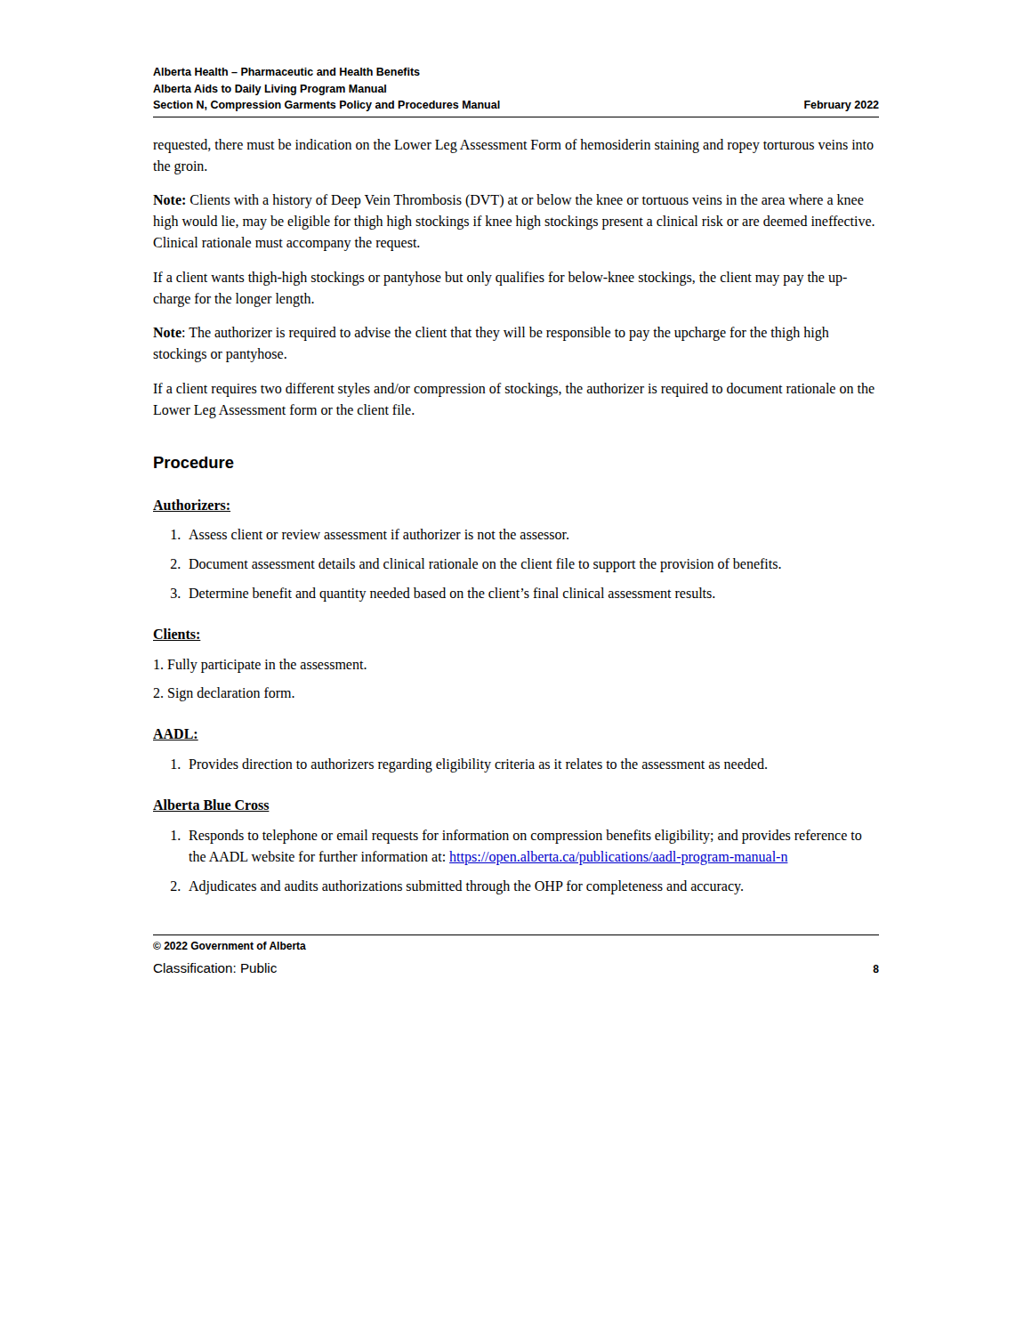Alberta Health – Pharmaceutic and Health Benefits Alberta Aids to Daily Living Program Manual Section N, Compression Garments Policy and Procedures Manual February 2022
requested, there must be indication on the Lower Leg Assessment Form of hemosiderin staining and ropey torturous veins into the groin.
Note: Clients with a history of Deep Vein Thrombosis (DVT) at or below the knee or tortuous veins in the area where a knee high would lie, may be eligible for thigh high stockings if knee high stockings present a clinical risk or are deemed ineffective. Clinical rationale must accompany the request.
If a client wants thigh-high stockings or pantyhose but only qualifies for below-knee stockings, the client may pay the up-charge for the longer length.
Note: The authorizer is required to advise the client that they will be responsible to pay the upcharge for the thigh high stockings or pantyhose.
If a client requires two different styles and/or compression of stockings, the authorizer is required to document rationale on the Lower Leg Assessment form or the client file.
Procedure
Authorizers:
Assess client or review assessment if authorizer is not the assessor.
Document assessment details and clinical rationale on the client file to support the provision of benefits.
Determine benefit and quantity needed based on the client’s final clinical assessment results.
Clients:
1. Fully participate in the assessment.
2. Sign declaration form.
AADL:
Provides direction to authorizers regarding eligibility criteria as it relates to the assessment as needed.
Alberta Blue Cross
Responds to telephone or email requests for information on compression benefits eligibility; and provides reference to the AADL website for further information at: https://open.alberta.ca/publications/aadl-program-manual-n
Adjudicates and audits authorizations submitted through the OHP for completeness and accuracy.
© 2022 Government of Alberta
Classification: Public 8